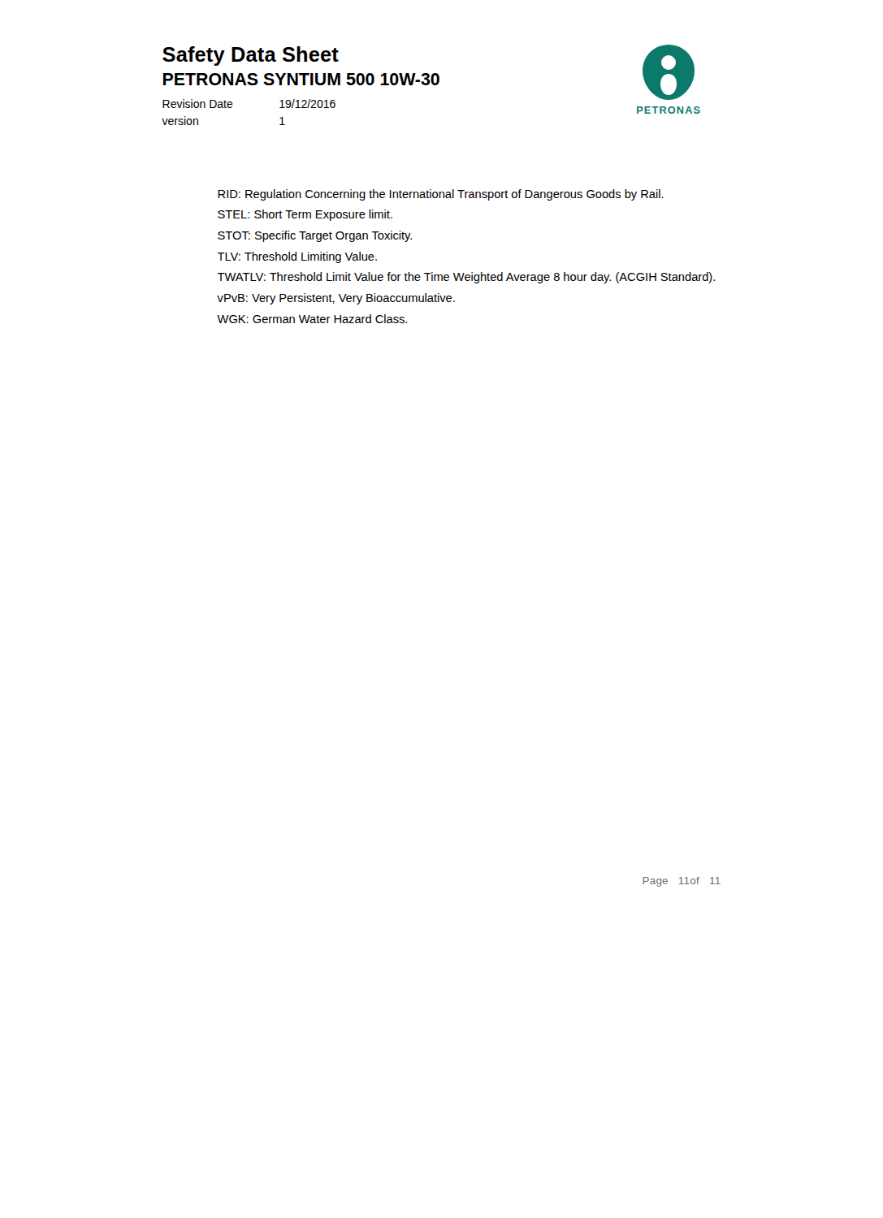Safety Data Sheet
PETRONAS SYNTIUM 500 10W-30
Revision Date19/12/2016 version1
PETRONAS
RID: Regulation Concerning the International Transport of Dangerous Goods by Rail.
STEL: Short Term Exposure limit.
STOT: Specific Target Organ Toxicity.
TLV: Threshold Limiting Value.
TWATLV: Threshold Limit Value for the Time Weighted Average 8 hour day. (ACGIH Standard).
vPvB: Very Persistent, Very Bioaccumulative.
WGK: German Water Hazard Class.
Page 11of 11